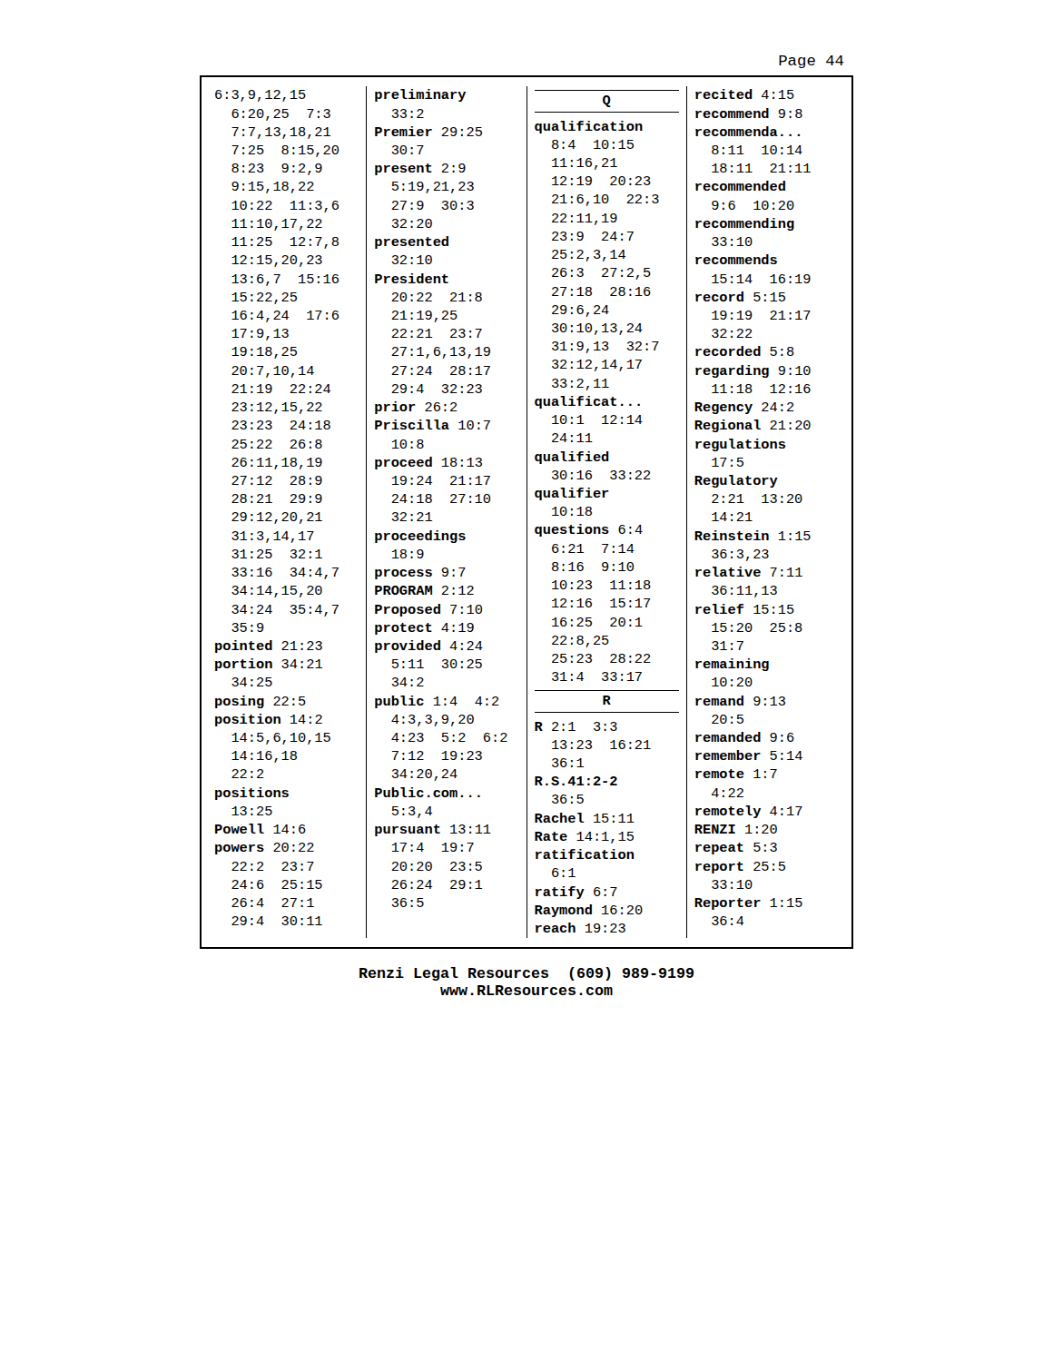Page 44
6:3,9,12,156:20,25 7:37:7,13,18,217:25 8:15,208:23 9:2,99:15,18,2210:22 11:3,611:10,17,2211:25 12:7,812:15,20,2313:6,7 15:1615:22,2516:4,24 17:617:9,1319:18,2520:7,10,1421:19 22:2423:12,15,2223:23 24:1825:22 26:826:11,18,1927:12 28:928:21 29:929:12,20,2131:3,14,1731:25 32:133:16 34:4,734:14,15,2034:24 35:4,735:9
pointed 21:23
portion 34:2134:25
posing 22:5
position 14:214:5,6,10,1514:16,1822:2
positions 13:25
Powell 14:6
powers 20:2222:2 23:724:6 25:1526:4 27:129:4 30:11
preliminary 33:2
Premier 29:2530:7
present 2:95:19,21,2327:9 30:332:20
presented 32:10
President 20:22 21:821:19,2522:21 23:727:1,6,13,1927:24 28:1729:4 32:23
prior 26:2
Priscilla 10:710:8
proceed 18:1319:24 21:1724:18 27:1032:21
proceedings 18:9
process 9:7
PROGRAM 2:12
Proposed 7:10
protect 4:19
provided 4:245:11 30:2534:2
public 1:4 4:24:3,3,9,204:23 5:2 6:27:12 19:2334:20,24
Public.com... 5:3,4
pursuant 13:1117:4 19:720:20 23:526:24 29:136:5
Q
qualification 8:4 10:1511:16,2112:19 20:2321:6,10 22:322:11,1923:9 24:725:2,3,1426:3 27:2,527:18 28:1629:6,2430:10,13,2431:9,13 32:732:12,14,1733:2,11
qualificat... 10:1 12:1424:11
qualified 30:16 33:22
qualifier 10:18
questions 6:46:21 7:148:16 9:1010:23 11:1812:16 15:1716:25 20:122:8,2525:23 28:2231:4 33:17
R
R 2:1 3:313:23 16:2136:1
R.S.41:2-236:5
Rachel 15:11
Rate 14:1,15
ratification 6:1
ratify 6:7
Raymond 16:20
reach 19:23
recited 4:15
recommend 9:8
recommenda... 8:11 10:1418:11 21:11
recommended 9:6 10:20
recommending 33:10
recommends 15:14 16:19
record 5:1519:19 21:1732:22
recorded 5:8
regarding 9:1011:18 12:16
Regency 24:2
Regional 21:20
regulations 17:5
Regulatory 2:21 13:2014:21
Reinstein 1:1536:3,23
relative 7:1136:11,13
relief 15:1515:20 25:831:7
remaining 10:20
remand 9:1320:5
remanded 9:6
remember 5:14
remote 1:74:22
remotely 4:17
RENZI 1:20
repeat 5:3
report 25:533:10
Reporter 1:1536:4
Renzi Legal Resources (609) 989-9199
www.RLResources.com